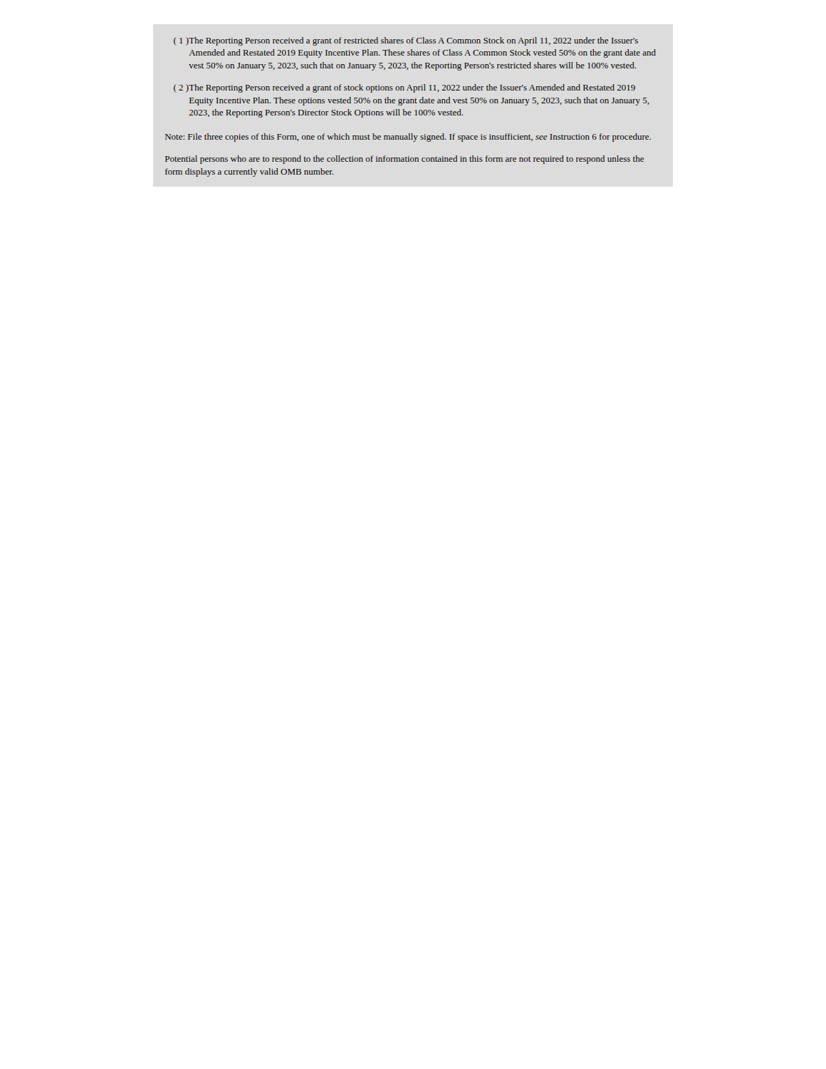| ( 1 ) | The Reporting Person received a grant of restricted shares of Class A Common Stock on April 11, 2022 under the Issuer's Amended and Restated 2019 Equity Incentive Plan. These shares of Class A Common Stock vested 50% on the grant date and vest 50% on January 5, 2023, such that on January 5, 2023, the Reporting Person's restricted shares will be 100% vested. |
| ( 2 ) | The Reporting Person received a grant of stock options on April 11, 2022 under the Issuer's Amended and Restated 2019 Equity Incentive Plan. These options vested 50% on the grant date and vest 50% on January 5, 2023, such that on January 5, 2023, the Reporting Person's Director Stock Options will be 100% vested. |
Note: File three copies of this Form, one of which must be manually signed. If space is insufficient, see Instruction 6 for procedure.
Potential persons who are to respond to the collection of information contained in this form are not required to respond unless the form displays a currently valid OMB number.